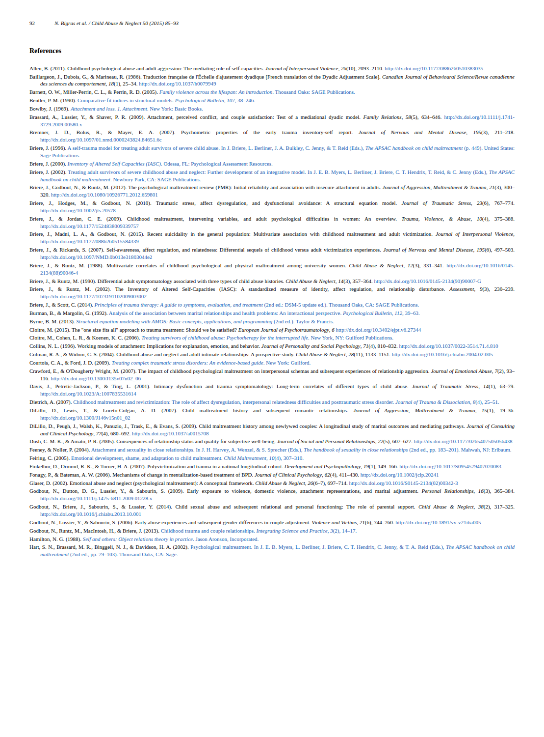92 N. Bigras et al. / Child Abuse & Neglect 50 (2015) 85–93
References
Allen, B. (2011). Childhood psychological abuse and adult aggression: The mediating role of self-capacities. Journal of Interpersonal Violence, 26(10), 2093–2110. http://dx.doi.org/10.1177/0886260510383035
Baillargeon, J., Dubois, G., & Marineau, R. (1986). Traduction française de l'Échelle d'ajustement dyadique [French translation of the Dyadic Adjustment Scale]. Canadian Journal of Behavioural Science/Revue canadienne des sciences du comportement, 18(1), 25–34. http://dx.doi.org/10.1037/h0079949
Barnett, O. W., Miller-Perrin, C. L., & Perrin, R. D. (2005). Family violence across the lifespan: An introduction. Thousand Oaks: SAGE Publications.
Bentler, P. M. (1990). Comparative fit indices in structural models. Psychological Bulletin, 107, 38–246.
Bowlby, J. (1969). Attachment and loss. 1. Attachment. New York: Basic Books.
Brassard, A., Lussier, Y., & Shaver, P. R. (2009). Attachment, perceived conflict, and couple satisfaction: Test of a mediational dyadic model. Family Relations, 58(5), 634–646. http://dx.doi.org/10.1111/j.1741-3729.2009.00580.x
Bremner, J. D., Bolus, R., & Mayer, E. A. (2007). Psychometric properties of the early trauma inventory-self report. Journal of Nervous and Mental Disease, 195(3), 211–218. http://dx.doi.org/10.1097/01.nmd.0000243824.84651.6c
Briere, J. (1996). A self-trauma model for treating adult survivors of severe child abuse. In J. Briere, L. Berliner, J. A. Bulkley, C. Jenny, & T. Reid (Eds.), The APSAC handbook on child maltreatment (p. 449). United States: Sage Publications.
Briere, J. (2000). Inventory of Altered Self Capacities (IASC). Odessa, FL: Psychological Assessment Resources.
Briere, J. (2002). Treating adult survivors of severe childhood abuse and neglect: Further development of an integrative model. In J. E. B. Myers, L. Berliner, J. Briere, C. T. Hendrix, T. Reid, & C. Jenny (Eds.), The APSAC handbook on child maltreatment. Newbury Park, CA: SAGE Publications.
Briere, J., Godbout, N., & Runtz, M. (2012). The psychological maltreatment review (PMR): Initial reliability and association with insecure attachment in adults. Journal of Aggression, Maltreatment & Trauma, 21(3), 300–320. http://dx.doi.org/10.1080/10926771.2012.659801
Briere, J., Hodges, M., & Godbout, N. (2010). Traumatic stress, affect dysregulation, and dysfunctional avoidance: A structural equation model. Journal of Traumatic Stress, 23(6), 767–774. http://dx.doi.org/10.1002/jts.20578
Briere, J., & Jordan, C. E. (2009). Childhood maltreatment, intervening variables, and adult psychological difficulties in women: An overview. Trauma, Violence, & Abuse, 10(4), 375–388. http://dx.doi.org/10.1177/1524838009339757
Briere, J., Madni, L. A., & Godbout, N. (2015). Recent suicidality in the general population: Multivariate association with childhood maltreatment and adult victimization. Journal of Interpersonal Violence, http://dx.doi.org/10.1177/0886260515584339
Briere, J., & Rickards, S. (2007). Self-awareness, affect regulation, and relatedness: Differential sequels of childhood versus adult victimization experiences. Journal of Nervous and Mental Disease, 195(6), 497–503. http://dx.doi.org/10.1097/NMD.0b013e31803044e2
Briere, J., & Runtz, M. (1988). Multivariate correlates of childhood psychological and physical maltreatment among university women. Child Abuse & Neglect, 12(3), 331–341. http://dx.doi.org/10.1016/0145-2134(88)90046-4
Briere, J., & Runtz, M. (1990). Differential adult symptomatology associated with three types of child abuse histories. Child Abuse & Neglect, 14(3), 357–364. http://dx.doi.org/10.1016/0145-2134(90)90007-G
Briere, J., & Runtz, M. (2002). The Inventory of Altered Self-Capacities (IASC): A standardized measure of identity, affect regulation, and relationship disturbance. Assessment, 9(3), 230–239. http://dx.doi.org/10.1177/1073191102009003002
Briere, J., & Scott, C. (2014). Principles of trauma therapy: A guide to symptoms, evaluation, and treatment (2nd ed.: DSM-5 update ed.). Thousand Oaks, CA: SAGE Publications.
Burman, B., & Margolin, G. (1992). Analysis of the association between marital relationships and health problems: An interactional perspective. Psychological Bulletin, 112, 39–63.
Byrne, B. M. (2013). Structural equation modeling with AMOS: Basic concepts, applications, and programming (2nd ed.). Taylor & Francis.
Cloitre, M. (2015). The "one size fits all" approach to trauma treatment: Should we be satisfied? European Journal of Psychotraumatology, 6 http://dx.doi.org/10.3402/ejpt.v6.27344
Cloitre, M., Cohen, L. R., & Koenen, K. C. (2006). Treating survivors of childhood abuse: Psychotherapy for the interrupted life. New York, NY: Guilford Publications.
Collins, N. L. (1996). Working models of attachment: Implications for explanation, emotion, and behavior. Journal of Personality and Social Psychology, 71(4), 810–832. http://dx.doi.org/10.1037/0022-3514.71.4.810
Colman, R. A., & Widom, C. S. (2004). Childhood abuse and neglect and adult intimate relationships: A prospective study. Child Abuse & Neglect, 28(11), 1133–1151. http://dx.doi.org/10.1016/j.chiabu.2004.02.005
Courtois, C. A., & Ford, J. D. (2009). Treating complex traumatic stress disorders: An evidence-based guide. New York: Guilford.
Crawford, E., & O'Dougherty Wright, M. (2007). The impact of childhood psychological maltreatment on interpersonal schemas and subsequent experiences of relationship aggression. Journal of Emotional Abuse, 7(2), 93–116. http://dx.doi.org/10.1300/J135v07n02_06
Davis, J., Petretic-Jackson, P., & Ting, L. (2001). Intimacy dysfunction and trauma symptomatology: Long-term correlates of different types of child abuse. Journal of Traumatic Stress, 14(1), 63–79. http://dx.doi.org/10.1023/A:1007835531614
Dietrich, A. (2007). Childhood maltreatment and revictimization: The role of affect dysregulation, interpersonal relatedness difficulties and posttraumatic stress disorder. Journal of Trauma & Dissociation, 8(4), 25–51.
DiLillo, D., Lewis, T., & Loreto-Colgan, A. D. (2007). Child maltreatment history and subsequent romantic relationships. Journal of Aggression, Maltreatment & Trauma, 15(1), 19–36. http://dx.doi.org/10.1300/J146v15n01_02
DiLillo, D., Peugh, J., Walsh, K., Panuzio, J., Trask, E., & Evans, S. (2009). Child maltreatment history among newlywed couples: A longitudinal study of marital outcomes and mediating pathways. Journal of Consulting and Clinical Psychology, 77(4), 680–692. http://dx.doi.org/10.1037/a0015708
Dush, C. M. K., & Amato, P. R. (2005). Consequences of relationship status and quality for subjective well-being. Journal of Social and Personal Relationships, 22(5), 607–627. http://dx.doi.org/10.1177/0265407505056438
Feeney, & Noller, P. (2004). Attachment and sexuality in close relationships. In J. H. Harvey, A. Wenzel, & S. Sprecher (Eds.), The handbook of sexuality in close relationships (2nd ed., pp. 183–201). Mahwah, NJ: Erlbaum.
Feiring, C. (2005). Emotional development, shame, and adaptation to child maltreatment. Child Maltreatment, 10(4), 307–310.
Finkelhor, D., Ormrod, R. K., & Turner, H. A. (2007). Polyvictimization and trauma in a national longitudinal cohort. Development and Psychopathology, 19(1), 149–166. http://dx.doi.org/10.1017/S0954579407070083
Fonagy, P., & Bateman, A. W. (2006). Mechanisms of change in mentalization-based treatment of BPD. Journal of Clinical Psychology, 62(4), 411–430. http://dx.doi.org/10.1002/jclp.20241
Glaser, D. (2002). Emotional abuse and neglect (psychological maltreatment): A conceptual framework. Child Abuse & Neglect, 26(6–7), 697–714. http://dx.doi.org/10.1016/S0145-2134(02)00342-3
Godbout, N., Dutton, D. G., Lussier, Y., & Sabourin, S. (2009). Early exposure to violence, domestic violence, attachment representations, and marital adjustment. Personal Relationships, 16(3), 365–384. http://dx.doi.org/10.1111/j.1475-6811.2009.01228.x
Godbout, N., Briere, J., Sabourin, S., & Lussier, Y. (2014). Child sexual abuse and subsequent relational and personal functioning: The role of parental support. Child Abuse & Neglect, 38(2), 317–325. http://dx.doi.org/10.1016/j.chiabu.2013.10.001
Godbout, N., Lussier, Y., & Sabourin, S. (2006). Early abuse experiences and subsequent gender differences in couple adjustment. Violence and Victims, 21(6), 744–760. http://dx.doi.org/10.1891/vv-v21i6a005
Godbout, N., Runtz, M., MacIntosh, H., & Briere, J. (2013). Childhood trauma and couple relationships. Integrating Science and Practice, 3(2), 14–17.
Hamilton, N. G. (1988). Self and others: Object relations theory in practice. Jason Aronson, Incorporated.
Hart, S. N., Brassard, M. R., Binggeli, N. J., & Davidson, H. A. (2002). Psychological maltreatment. In J. E. B. Myers, L. Berliner, J. Briere, C. T. Hendrix, C. Jenny, & T. A. Reid (Eds.), The APSAC handbook on child maltreatment (2nd ed., pp. 79–103). Thousand Oaks, CA: Sage.